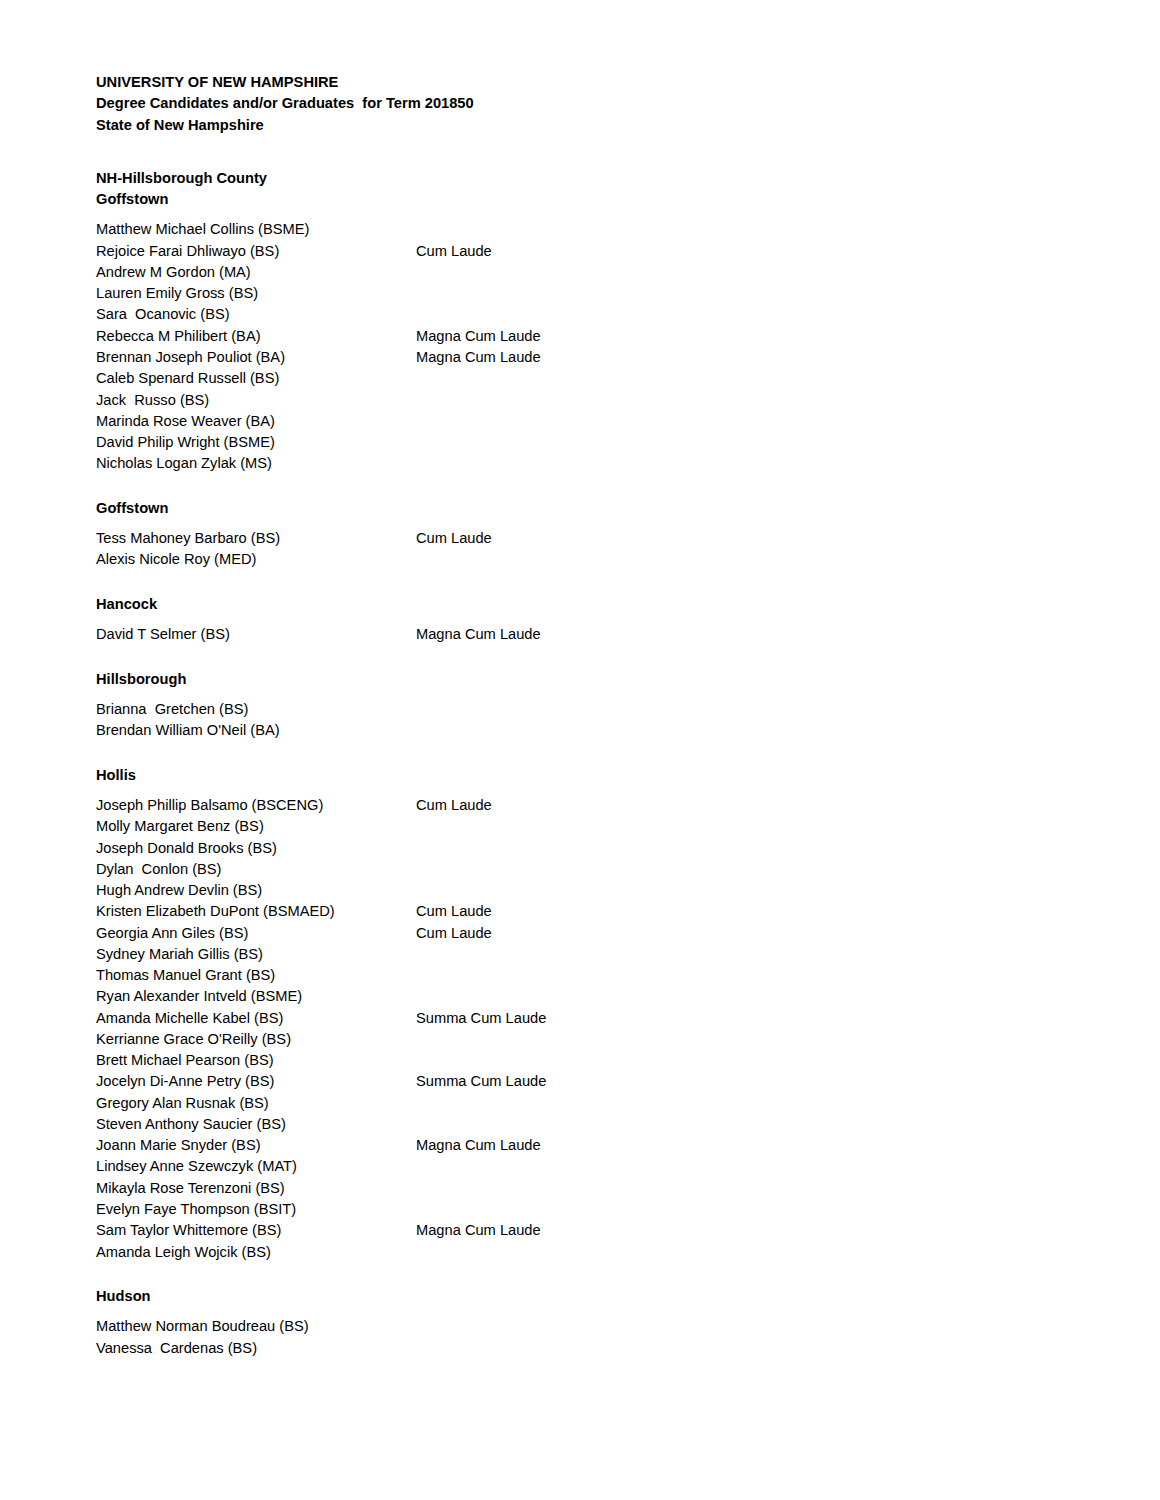UNIVERSITY OF NEW HAMPSHIRE
Degree Candidates and/or Graduates for Term 201850
State of New Hampshire
NH-Hillsborough County
Goffstown
| Matthew Michael Collins (BSME) | |
| Rejoice Farai Dhliwayo (BS) | Cum Laude |
| Andrew M Gordon (MA) | |
| Lauren Emily Gross (BS) | |
| Sara Ocanovic (BS) | |
| Rebecca M Philibert (BA) | Magna Cum Laude |
| Brennan Joseph Pouliot (BA) | Magna Cum Laude |
| Caleb Spenard Russell (BS) | |
| Jack Russo (BS) | |
| Marinda Rose Weaver (BA) | |
| David Philip Wright (BSME) | |
| Nicholas Logan Zylak (MS) | |
Goffstown
| Tess Mahoney Barbaro (BS) | Cum Laude |
| Alexis Nicole Roy (MED) | |
Hancock
| David T Selmer (BS) | Magna Cum Laude |
Hillsborough
| Brianna Gretchen (BS) | |
| Brendan William O'Neil (BA) | |
Hollis
| Joseph Phillip Balsamo (BSCENG) | Cum Laude |
| Molly Margaret Benz (BS) | |
| Joseph Donald Brooks (BS) | |
| Dylan Conlon (BS) | |
| Hugh Andrew Devlin (BS) | |
| Kristen Elizabeth DuPont (BSMAED) | Cum Laude |
| Georgia Ann Giles (BS) | Cum Laude |
| Sydney Mariah Gillis (BS) | |
| Thomas Manuel Grant (BS) | |
| Ryan Alexander Intveld (BSME) | |
| Amanda Michelle Kabel (BS) | Summa Cum Laude |
| Kerrianne Grace O'Reilly (BS) | |
| Brett Michael Pearson (BS) | |
| Jocelyn Di-Anne Petry (BS) | Summa Cum Laude |
| Gregory Alan Rusnak (BS) | |
| Steven Anthony Saucier (BS) | |
| Joann Marie Snyder (BS) | Magna Cum Laude |
| Lindsey Anne Szewczyk (MAT) | |
| Mikayla Rose Terenzoni (BS) | |
| Evelyn Faye Thompson (BSIT) | |
| Sam Taylor Whittemore (BS) | Magna Cum Laude |
| Amanda Leigh Wojcik (BS) | |
Hudson
| Matthew Norman Boudreau (BS) | |
| Vanessa Cardenas (BS) | |